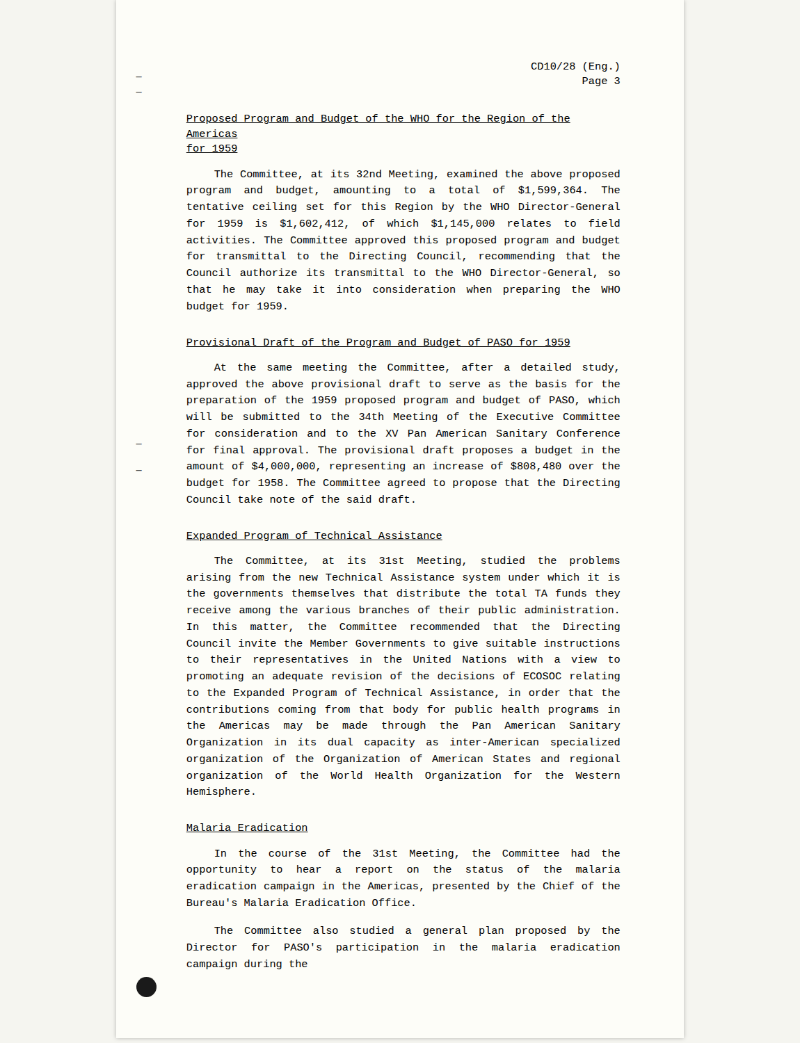–
–
–
–
CD10/28 (Eng.)
Page 3
Proposed Program and Budget of the WHO for the Region of the Americas
for 1959
The Committee, at its 32nd Meeting, examined the above proposed program and budget, amounting to a total of $1,599,364. The tentative ceiling set for this Region by the WHO Director-General for 1959 is $1,602,412, of which $1,145,000 relates to field activities. The Committee approved this proposed program and budget for transmittal to the Directing Council, recommending that the Council authorize its transmittal to the WHO Director-General, so that he may take it into consideration when preparing the WHO budget for 1959.
Provisional Draft of the Program and Budget of PASO for 1959
At the same meeting the Committee, after a detailed study, approved the above provisional draft to serve as the basis for the preparation of the 1959 proposed program and budget of PASO, which will be submitted to the 34th Meeting of the Executive Committee for consideration and to the XV Pan American Sanitary Conference for final approval. The provisional draft proposes a budget in the amount of $4,000,000, representing an increase of $808,480 over the budget for 1958. The Committee agreed to propose that the Directing Council take note of the said draft.
Expanded Program of Technical Assistance
The Committee, at its 31st Meeting, studied the problems arising from the new Technical Assistance system under which it is the governments themselves that distribute the total TA funds they receive among the various branches of their public administration. In this matter, the Committee recommended that the Directing Council invite the Member Governments to give suitable instructions to their representatives in the United Nations with a view to promoting an adequate revision of the decisions of ECOSOC relating to the Expanded Program of Technical Assistance, in order that the contributions coming from that body for public health programs in the Americas may be made through the Pan American Sanitary Organization in its dual capacity as inter-American specialized organization of the Organization of American States and regional organization of the World Health Organization for the Western Hemisphere.
Malaria Eradication
In the course of the 31st Meeting, the Committee had the opportunity to hear a report on the status of the malaria eradication campaign in the Americas, presented by the Chief of the Bureau's Malaria Eradication Office.
The Committee also studied a general plan proposed by the Director for PASO's participation in the malaria eradication campaign during the